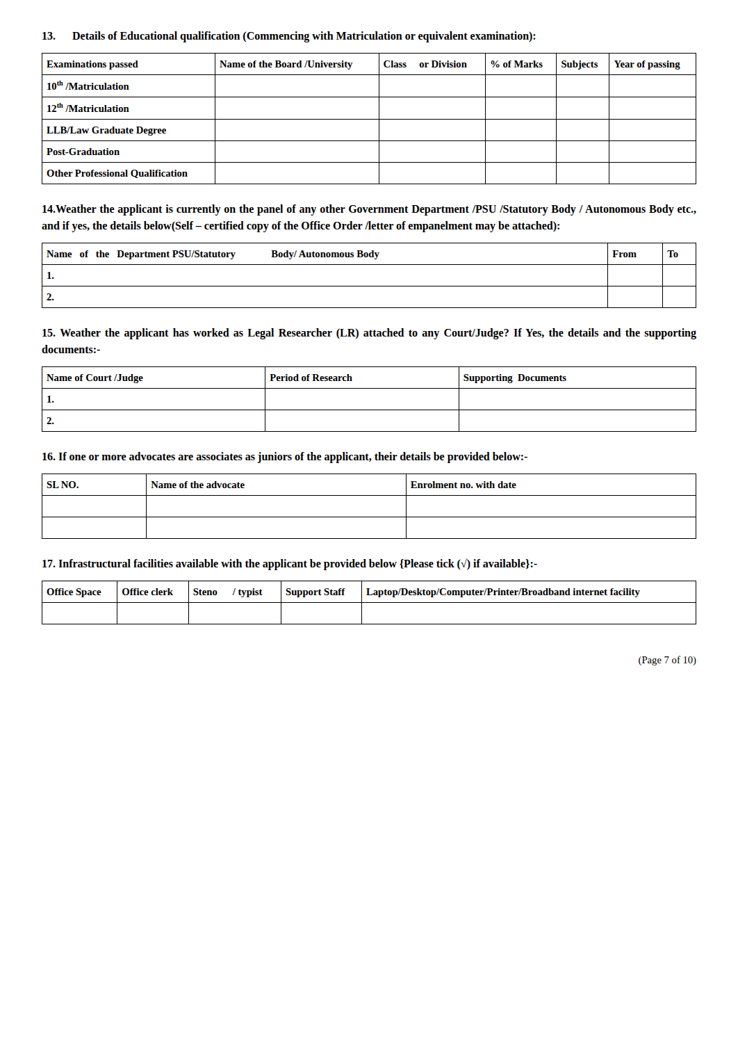13. Details of Educational qualification (Commencing with Matriculation or equivalent examination):
| Examinations passed | Name of the Board /University | Class or Division | % of Marks | Subjects | Year of passing |
| --- | --- | --- | --- | --- | --- |
| 10 th /Matriculation | | | | | |
| 12 th /Matriculation | | | | | |
| LLB/Law Graduate Degree | | | | | |
| Post-Graduation | | | | | |
| Other Professional Qualification | | | | | |
14. Weather the applicant is currently on the panel of any other Government Department /PSU /Statutory Body / Autonomous Body etc., and if yes, the details below(Self – certified copy of the Office Order /letter of empanelment may be attached):
| Name of the Department PSU/Statutory Body/ Autonomous Body | From | To |
| --- | --- | --- |
| 1. | | |
| 2. | | |
15. Weather the applicant has worked as Legal Researcher (LR) attached to any Court/Judge? If Yes, the details and the supporting documents:-
| Name of Court /Judge | Period of Research | Supporting Documents |
| --- | --- | --- |
| 1. | | |
| 2. | | |
16. If one or more advocates are associates as juniors of the applicant, their details be provided below:-
| SL NO. | Name of the advocate | Enrolment no. with date |
| --- | --- | --- |
17. Infrastructural facilities available with the applicant be provided below {Please tick (√) if available}:-
| Office Space | Office clerk | Steno / typist | Support Staff | Laptop/Desktop/Computer/Printer/Broadband internet facility |
| --- | --- | --- | --- | --- |
(Page 7 of 10)